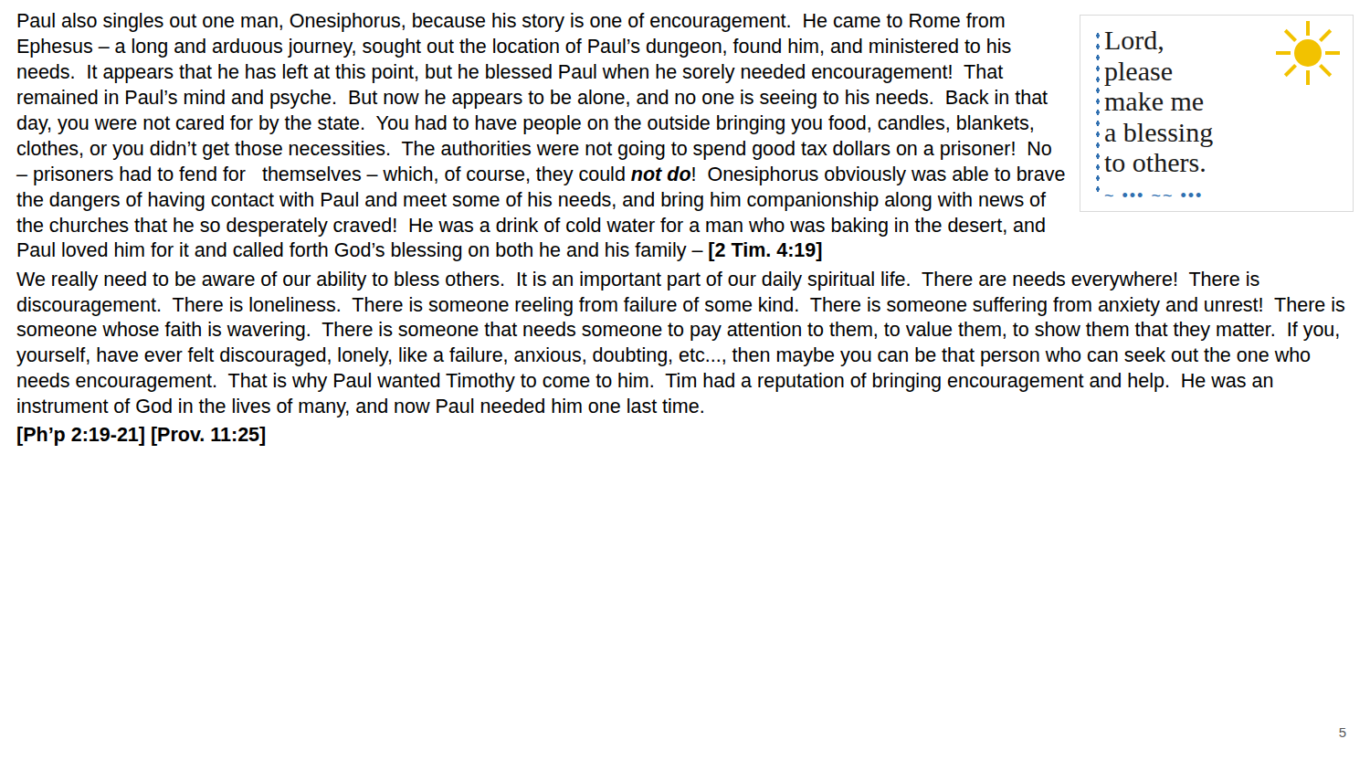Lord,
please
make me
a blessing
to others.
~ ••• ~~ •••
Paul also singles out one man, Onesiphorus, because his story is one of encouragement. He came to Rome from Ephesus – a long and arduous journey, sought out the location of Paul’s dungeon, found him, and ministered to his needs. It appears that he has left at this point, but he blessed Paul when he sorely needed encouragement! That remained in Paul’s mind and psyche. But now he appears to be alone, and no one is seeing to his needs. Back in that day, you were not cared for by the state. You had to have people on the outside bringing you food, candles, blankets, clothes, or you didn’t get those necessities. The authorities were not going to spend good tax dollars on a prisoner! No – prisoners had to fend for themselves – which, of course, they could not do! Onesiphorus obviously was able to brave the dangers of having contact with Paul and meet some of his needs, and bring him companionship along with news of the churches that he so desperately craved! He was a drink of cold water for a man who was baking in the desert, and Paul loved him for it and called forth God’s blessing on both he and his family – [2 Tim. 4:19]
We really need to be aware of our ability to bless others. It is an important part of our daily spiritual life. There are needs everywhere! There is discouragement. There is loneliness. There is someone reeling from failure of some kind. There is someone suffering from anxiety and unrest! There is someone whose faith is wavering. There is someone that needs someone to pay attention to them, to value them, to show them that they matter. If you, yourself, have ever felt discouraged, lonely, like a failure, anxious, doubting, etc..., then maybe you can be that person who can seek out the one who needs encouragement. That is why Paul wanted Timothy to come to him. Tim had a reputation of bringing encouragement and help. He was an instrument of God in the lives of many, and now Paul needed him one last time.
[Ph’p 2:19-21] [Prov. 11:25]
5